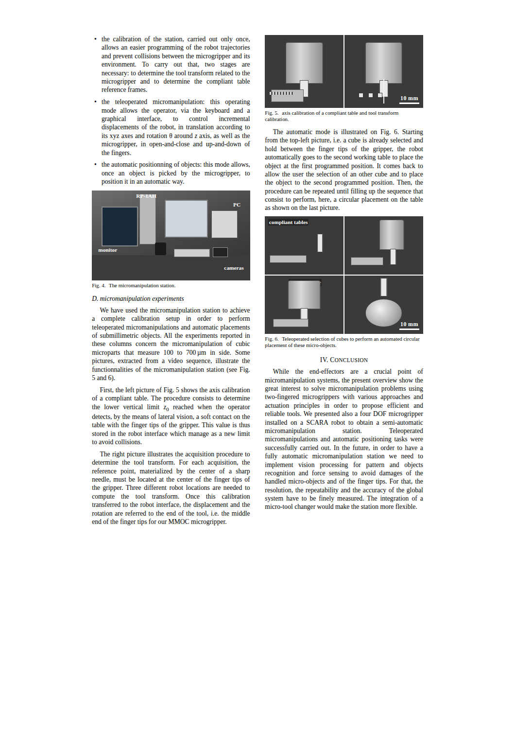the calibration of the station, carried out only once, allows an easier programming of the robot trajectories and prevent collisions between the microgripper and its environment. To carry out that, two stages are necessary: to determine the tool transform related to the microgripper and to determine the compliant table reference frames.
the teleoperated micromanipulation: this operating mode allows the operator, via the keyboard and a graphical interface, to control incremental displacements of the robot, in translation according to its xyz axes and rotation θ around z axis, as well as the microgripper, in open-and-close and up-and-down of the fingers.
the automatic positionning of objects: this mode allows, once an object is picked by the microgripper, to position it in an automatic way.
RP-1AH monitor PC cameras
Fig. 4. The micromanipulation station.
D. micromanipulation experiments
We have used the micromanipulation station to achieve a complete calibration setup in order to perform teleoperated micromanipulations and automatic placements of submillimetric objects. All the experiments reported in these columns concern the micromanipulation of cubic microparts that measure 100 to 700 µm in side. Some pictures, extracted from a video sequence, illustrate the functionnalities of the micromanipulation station (see Fig. 5 and 6).
First, the left picture of Fig. 5 shows the axis calibration of a compliant table. The procedure consists to determine the lower vertical limit z0 reached when the operator detects, by the means of lateral vision, a soft contact on the table with the finger tips of the gripper. This value is thus stored in the robot interface which manage as a new limit to avoid collisions.
The right picture illustrates the acquisition procedure to determine the tool transform. For each acquisition, the reference point, materialized by the center of a sharp needle, must be located at the center of the finger tips of the gripper. Three different robot locations are needed to compute the tool transform. Once this calibration transferred to the robot interface, the displacement and the rotation are referred to the end of the tool, i.e. the middle end of the finger tips for our MMOC microgripper.
10 mm
Fig. 5. axis calibration of a compliant table and tool transform calibration.
The automatic mode is illustrated on Fig. 6. Starting from the top-left picture, i.e. a cube is already selected and hold between the finger tips of the gripper, the robot automatically goes to the second working table to place the object at the first programmed position. It comes back to allow the user the selection of an other cube and to place the object to the second programmed position. Then, the procedure can be repeated until filling up the sequence that consist to perform, here, a circular placement on the table as shown on the last picture.
compliant tables
microgripper
10 mm
Fig. 6. Teleoperated selection of cubes to perform an automated circular placement of these micro-objects.
IV. CONCLUSION
While the end-effectors are a crucial point of micromanipulation systems, the present overview show the great interest to solve micromanipulation problems using two-fingered microgrippers with various approaches and actuation principles in order to propose efficient and reliable tools. We presented also a four DOF microgripper installed on a SCARA robot to obtain a semi-automatic micromanipulation station. Teleoperated micromanipulations and automatic positioning tasks were successfully carried out. In the future, in order to have a fully automatic micromanipulation station we need to implement vision processing for pattern and objects recognition and force sensing to avoid damages of the handled micro-objects and of the finger tips. For that, the resolution, the repeatability and the accuracy of the global system have to be finely measured. The integration of a micro-tool changer would make the station more flexible.